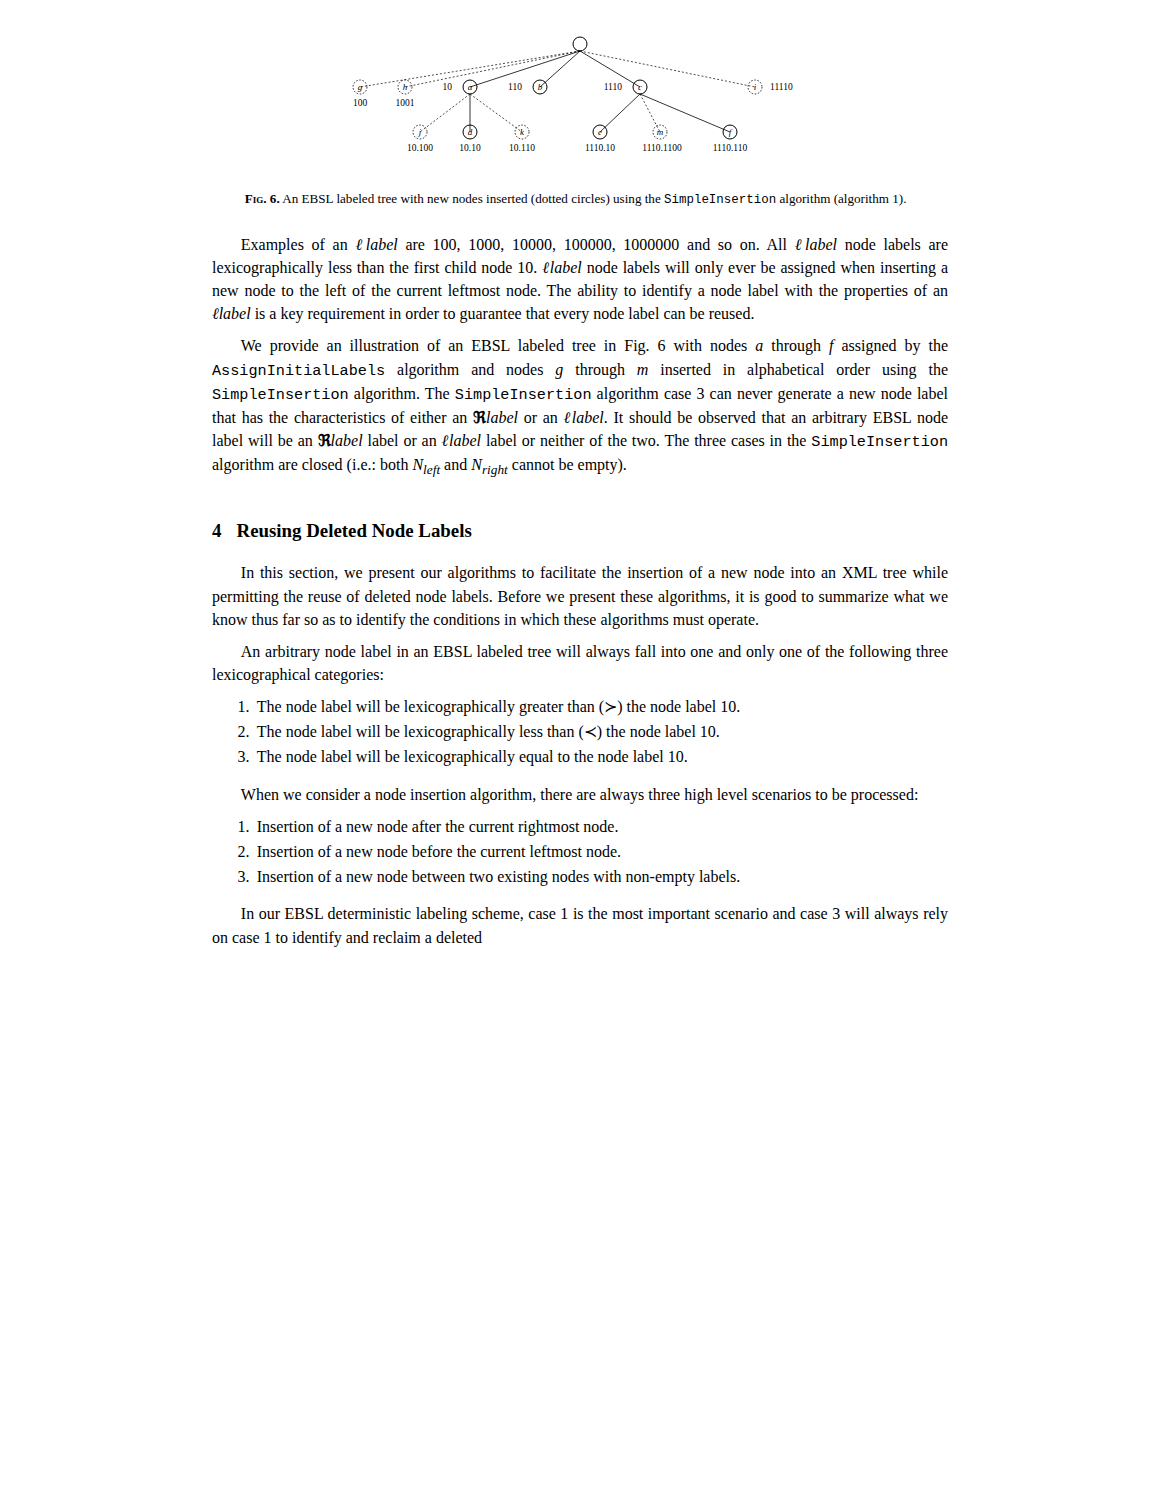g 100 h 1001 a 10 b 110 c 1110 i 11110 j 10.100 d 10.10 k 10.110 e 1110.10 m 1110.1100 f 1110.110
Fig. 6. An EBSL labeled tree with new nodes inserted (dotted circles) using the SimpleInsertion algorithm (algorithm 1).
Examples of an ℓlabel are 100, 1000, 10000, 100000, 1000000 and so on. All ℓlabel node labels are lexicographically less than the first child node 10. ℓlabel node labels will only ever be assigned when inserting a new node to the left of the current leftmost node. The ability to identify a node label with the properties of an ℓlabel is a key requirement in order to guarantee that every node label can be reused.
We provide an illustration of an EBSL labeled tree in Fig. 6 with nodes a through f assigned by the AssignInitialLabels algorithm and nodes g through m inserted in alphabetical order using the SimpleInsertion algorithm. The SimpleInsertion algorithm case 3 can never generate a new node label that has the characteristics of either an ℜlabel or an ℓlabel. It should be observed that an arbitrary EBSL node label will be an ℜlabel label or an ℓlabel label or neither of the two. The three cases in the SimpleInsertion algorithm are closed (i.e.: both Nleft and Nright cannot be empty).
4 Reusing Deleted Node Labels
In this section, we present our algorithms to facilitate the insertion of a new node into an XML tree while permitting the reuse of deleted node labels. Before we present these algorithms, it is good to summarize what we know thus far so as to identify the conditions in which these algorithms must operate.
An arbitrary node label in an EBSL labeled tree will always fall into one and only one of the following three lexicographical categories:
The node label will be lexicographically greater than (≻) the node label 10.
The node label will be lexicographically less than (≺) the node label 10.
The node label will be lexicographically equal to the node label 10.
When we consider a node insertion algorithm, there are always three high level scenarios to be processed:
Insertion of a new node after the current rightmost node.
Insertion of a new node before the current leftmost node.
Insertion of a new node between two existing nodes with non-empty labels.
In our EBSL deterministic labeling scheme, case 1 is the most important scenario and case 3 will always rely on case 1 to identify and reclaim a deleted